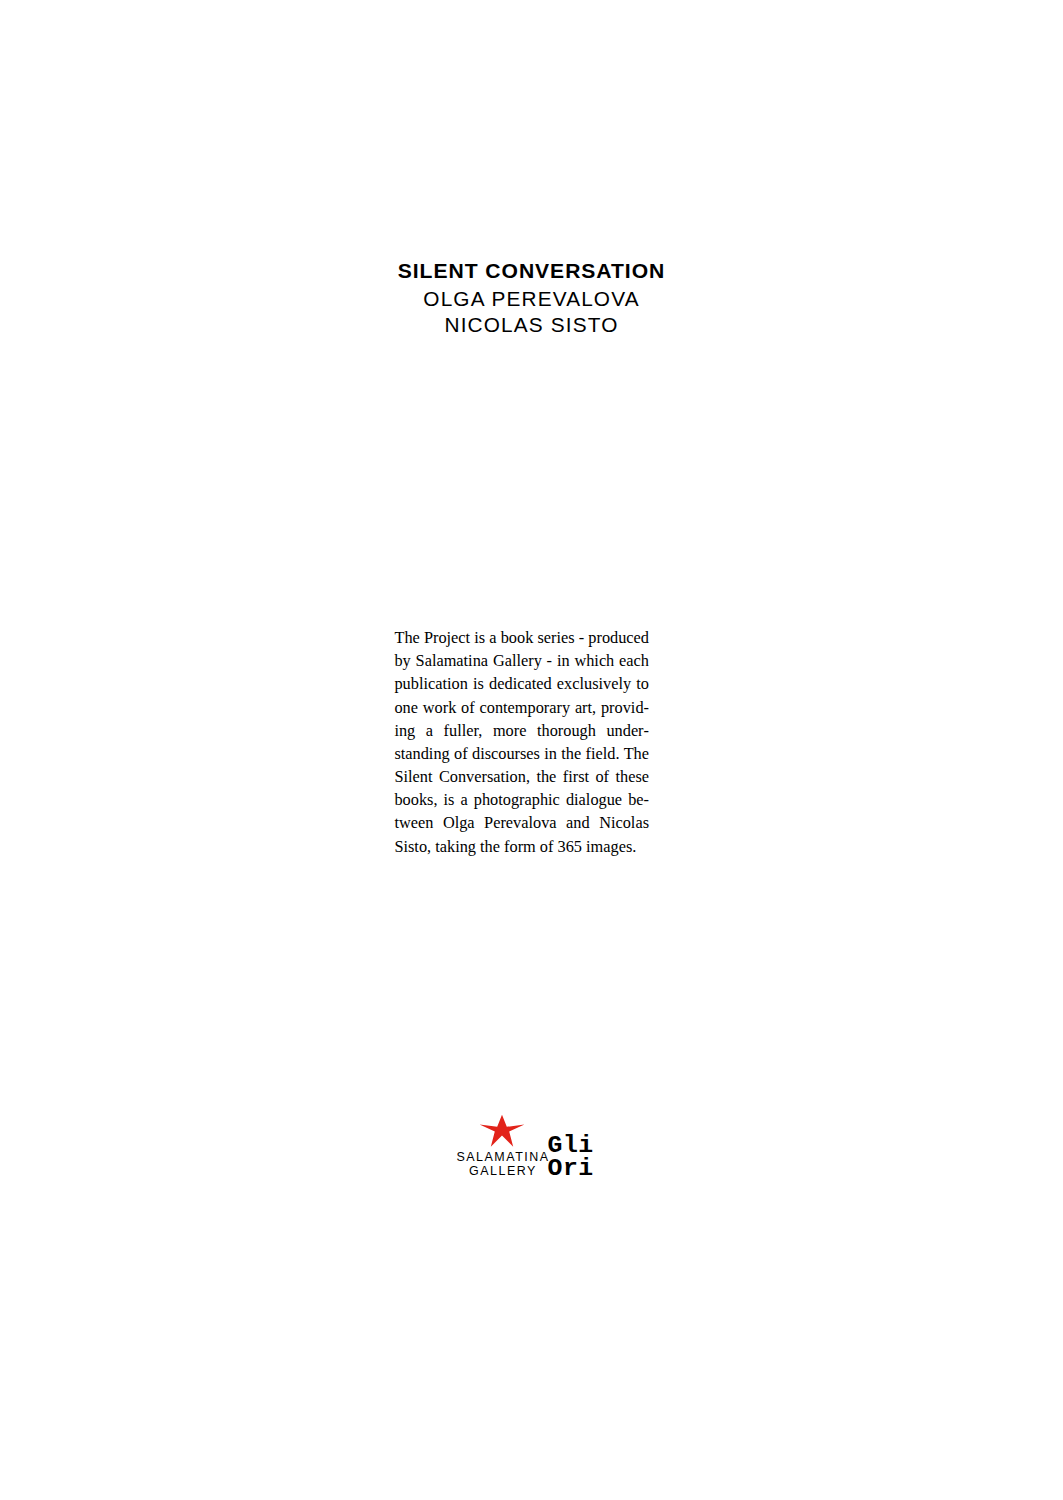Silent Conversation
Olga Perevalova
Nicolas Sisto
The Project is a book series - produced by Salamatina Gallery - in which each publication is dedicated exclusively to one work of contemporary art, providing a fuller, more thorough understanding of discourses in the field. The Silent Conversation, the first of these books, is a photographic dialogue between Olga Perevalova and Nicolas Sisto, taking the form of 365 images.
SALAMATINA
GALLERY
Gli
Ori